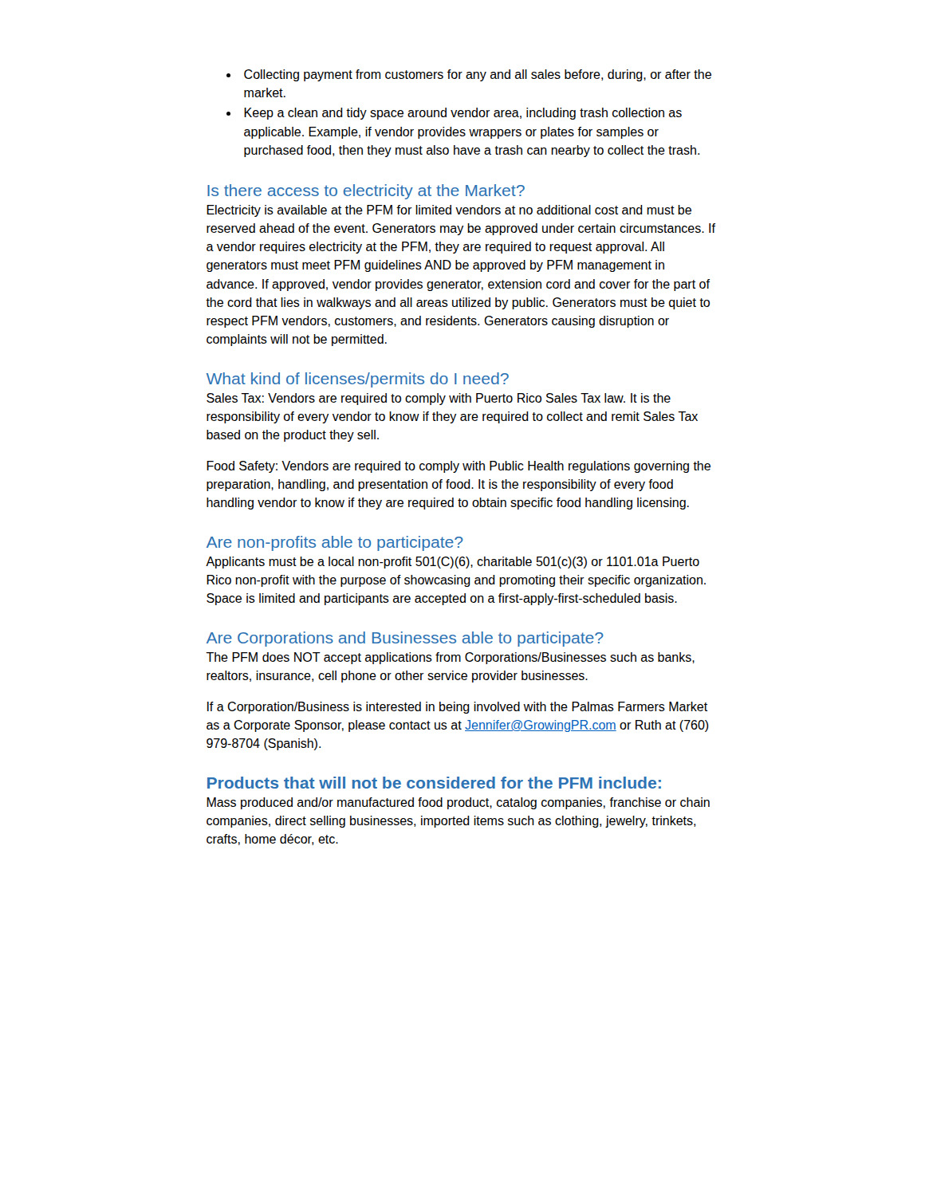Collecting payment from customers for any and all sales before, during, or after the market.
Keep a clean and tidy space around vendor area, including trash collection as applicable. Example, if vendor provides wrappers or plates for samples or purchased food, then they must also have a trash can nearby to collect the trash.
Is there access to electricity at the Market?
Electricity is available at the PFM for limited vendors at no additional cost and must be reserved ahead of the event. Generators may be approved under certain circumstances. If a vendor requires electricity at the PFM, they are required to request approval. All generators must meet PFM guidelines AND be approved by PFM management in advance. If approved, vendor provides generator, extension cord and cover for the part of the cord that lies in walkways and all areas utilized by public. Generators must be quiet to respect PFM vendors, customers, and residents. Generators causing disruption or complaints will not be permitted.
What kind of licenses/permits do I need?
Sales Tax: Vendors are required to comply with Puerto Rico Sales Tax law. It is the responsibility of every vendor to know if they are required to collect and remit Sales Tax based on the product they sell.
Food Safety: Vendors are required to comply with Public Health regulations governing the preparation, handling, and presentation of food. It is the responsibility of every food handling vendor to know if they are required to obtain specific food handling licensing.
Are non-profits able to participate?
Applicants must be a local non-profit 501(C)(6), charitable 501(c)(3) or 1101.01a Puerto Rico non-profit with the purpose of showcasing and promoting their specific organization. Space is limited and participants are accepted on a first-apply-first-scheduled basis.
Are Corporations and Businesses able to participate?
The PFM does NOT accept applications from Corporations/Businesses such as banks, realtors, insurance, cell phone or other service provider businesses.
If a Corporation/Business is interested in being involved with the Palmas Farmers Market as a Corporate Sponsor, please contact us at Jennifer@GrowingPR.com or Ruth at (760) 979-8704 (Spanish).
Products that will not be considered for the PFM include:
Mass produced and/or manufactured food product, catalog companies, franchise or chain companies, direct selling businesses, imported items such as clothing, jewelry, trinkets, crafts, home décor, etc.